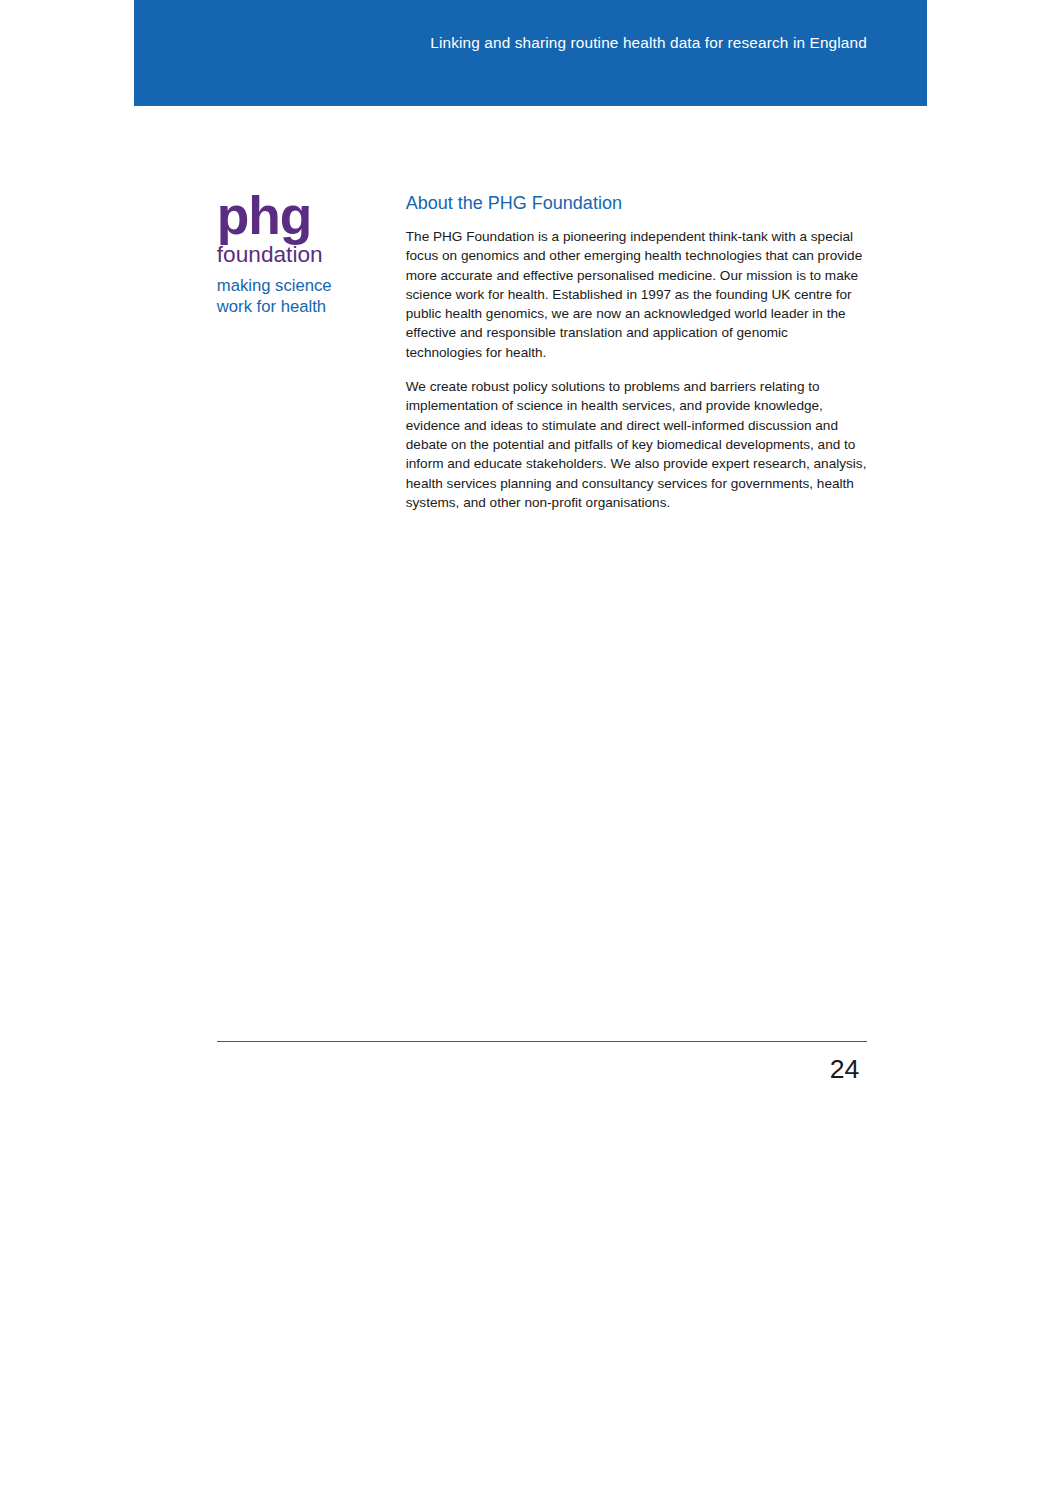Linking and sharing routine health data for research in England
phg
foundation
making science
work for health
About the PHG Foundation
The PHG Foundation is a pioneering independent think-tank with a special focus on genomics and other emerging health technologies that can provide more accurate and effective personalised medicine. Our mission is to make science work for health. Established in 1997 as the founding UK centre for public health genomics, we are now an acknowledged world leader in the effective and responsible translation and application of genomic technologies for health.
We create robust policy solutions to problems and barriers relating to implementation of science in health services, and provide knowledge, evidence and ideas to stimulate and direct well-informed discussion and debate on the potential and pitfalls of key biomedical developments, and to inform and educate stakeholders. We also provide expert research, analysis, health services planning and consultancy services for governments, health systems, and other non-profit organisations.
24